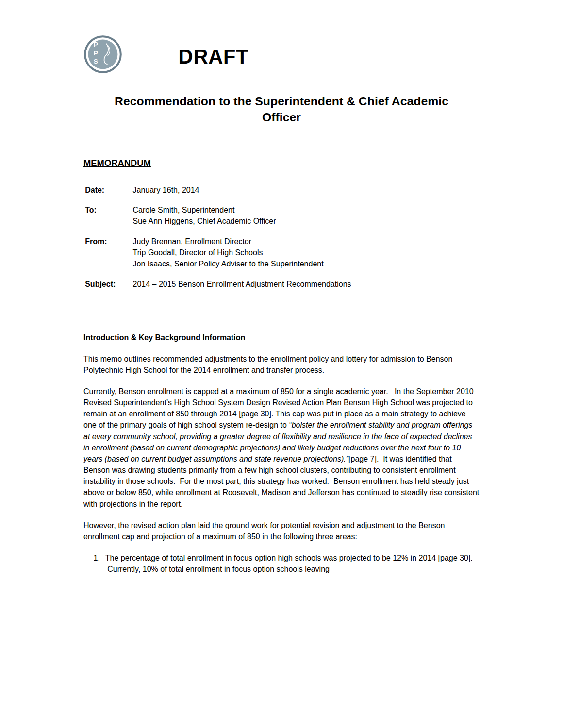P P S
DRAFT
Recommendation to the Superintendent & Chief Academic Officer
MEMORANDUM
| Date: | January 16th, 2014 |
| To: | Carole Smith, Superintendent Sue Ann Higgens, Chief Academic Officer |
| From: | Judy Brennan, Enrollment Director Trip Goodall, Director of High Schools Jon Isaacs, Senior Policy Adviser to the Superintendent |
| Subject: | 2014 – 2015 Benson Enrollment Adjustment Recommendations |
Introduction & Key Background Information
This memo outlines recommended adjustments to the enrollment policy and lottery for admission to Benson Polytechnic High School for the 2014 enrollment and transfer process.
Currently, Benson enrollment is capped at a maximum of 850 for a single academic year. In the September 2010 Revised Superintendent’s High School System Design Revised Action Plan Benson High School was projected to remain at an enrollment of 850 through 2014 [page 30]. This cap was put in place as a main strategy to achieve one of the primary goals of high school system re-design to “bolster the enrollment stability and program offerings at every community school, providing a greater degree of flexibility and resilience in the face of expected declines in enrollment (based on current demographic projections) and likely budget reductions over the next four to 10 years (based on current budget assumptions and state revenue projections).”[page 7]. It was identified that Benson was drawing students primarily from a few high school clusters, contributing to consistent enrollment instability in those schools. For the most part, this strategy has worked. Benson enrollment has held steady just above or below 850, while enrollment at Roosevelt, Madison and Jefferson has continued to steadily rise consistent with projections in the report.
However, the revised action plan laid the ground work for potential revision and adjustment to the Benson enrollment cap and projection of a maximum of 850 in the following three areas:
The percentage of total enrollment in focus option high schools was projected to be 12% in 2014 [page 30]. Currently, 10% of total enrollment in focus option schools leaving